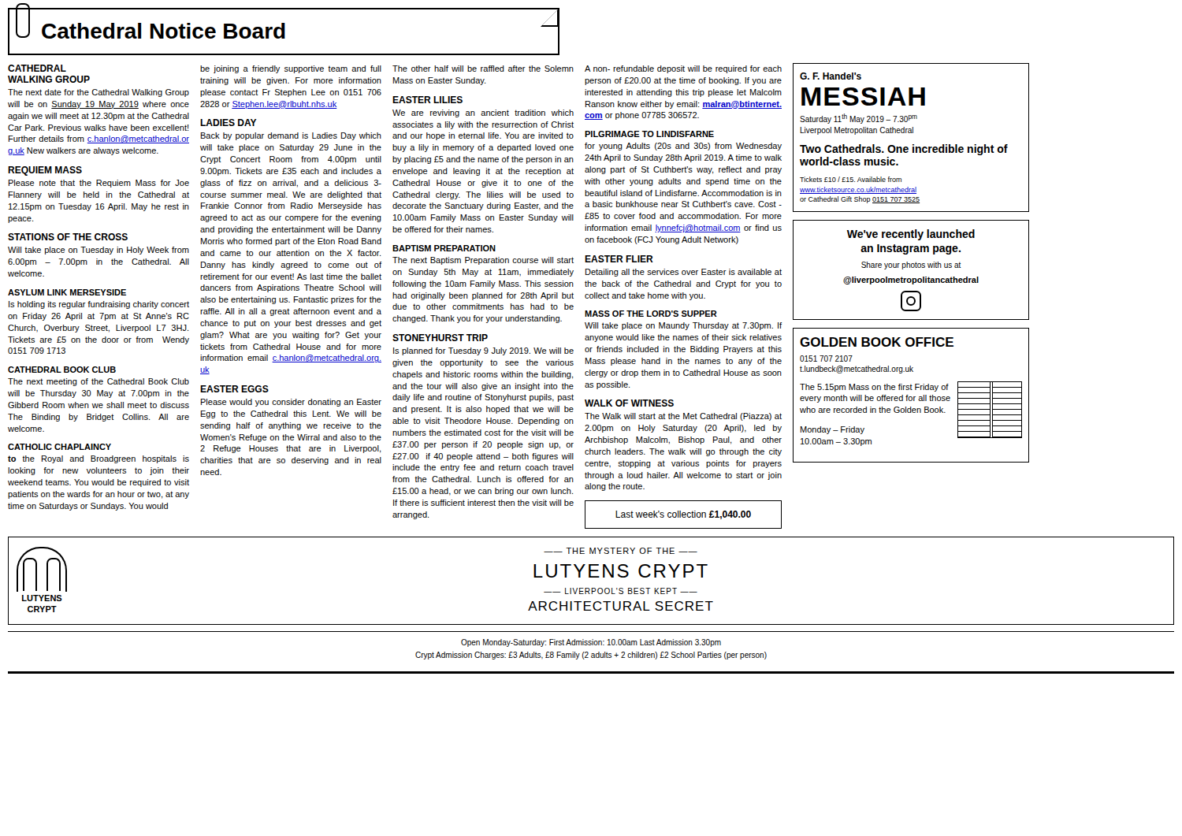Cathedral Notice Board
Cathedral
Walking Group
The next date for the Cathedral Walking Group will be on Sunday 19 May 2019 where once again we will meet at 12.30pm at the Cathedral Car Park. Previous walks have been excellent! Further details from c.hanlon@metcathedral.org.uk New walkers are always welcome.
Requiem Mass
Please note that the Requiem Mass for Joe Flannery will be held in the Cathedral at 12.15pm on Tuesday 16 April. May he rest in peace.
Stations of the Cross
Will take place on Tuesday in Holy Week from 6.00pm – 7.00pm in the Cathedral. All welcome.
Asylum Link Merseyside
Is holding its regular fundraising charity concert on Friday 26 April at 7pm at St Anne's RC Church, Overbury Street, Liverpool L7 3HJ. Tickets are £5 on the door or from Wendy 0151 709 1713
Cathedral Book Club
The next meeting of the Cathedral Book Club will be Thursday 30 May at 7.00pm in the Gibberd Room when we shall meet to discuss The Binding by Bridget Collins. All are welcome.
Catholic Chaplaincy
to the Royal and Broadgreen hospitals is looking for new volunteers to join their weekend teams. You would be required to visit patients on the wards for an hour or two, at any time on Saturdays or Sundays. You would
be joining a friendly supportive team and full training will be given. For more information please contact Fr Stephen Lee on 0151 706 2828 or Stephen.lee@rlbuht.nhs.uk
Ladies Day
Back by popular demand is Ladies Day which will take place on Saturday 29 June in the Crypt Concert Room from 4.00pm until 9.00pm. Tickets are £35 each and includes a glass of fizz on arrival, and a delicious 3-course summer meal. We are delighted that Frankie Connor from Radio Merseyside has agreed to act as our compere for the evening and providing the entertainment will be Danny Morris who formed part of the Eton Road Band and came to our attention on the X factor. Danny has kindly agreed to come out of retirement for our event! As last time the ballet dancers from Aspirations Theatre School will also be entertaining us. Fantastic prizes for the raffle. All in all a great afternoon event and a chance to put on your best dresses and get glam? What are you waiting for? Get your tickets from Cathedral House and for more information email c.hanlon@metcathedral.org.uk
Easter Eggs
Please would you consider donating an Easter Egg to the Cathedral this Lent. We will be sending half of anything we receive to the Women's Refuge on the Wirral and also to the 2 Refuge Houses that are in Liverpool, charities that are so deserving and in real need.
The other half will be raffled after the Solemn Mass on Easter Sunday.
Easter Lilies
We are reviving an ancient tradition which associates a lily with the resurrection of Christ and our hope in eternal life. You are invited to buy a lily in memory of a departed loved one by placing £5 and the name of the person in an envelope and leaving it at the reception at Cathedral House or give it to one of the Cathedral clergy. The lilies will be used to decorate the Sanctuary during Easter, and the 10.00am Family Mass on Easter Sunday will be offered for their names.
Baptism Preparation
The next Baptism Preparation course will start on Sunday 5th May at 11am, immediately following the 10am Family Mass. This session had originally been planned for 28th April but due to other commitments has had to be changed. Thank you for your understanding.
Stoneyhurst Trip
Is planned for Tuesday 9 July 2019. We will be given the opportunity to see the various chapels and historic rooms within the building, and the tour will also give an insight into the daily life and routine of Stonyhurst pupils, past and present. It is also hoped that we will be able to visit Theodore House. Depending on numbers the estimated cost for the visit will be £37.00 per person if 20 people sign up, or £27.00 if 40 people attend – both figures will include the entry fee and return coach travel from the Cathedral. Lunch is offered for an £15.00 a head, or we can bring our own lunch. If there is sufficient interest then the visit will be arranged.
A non- refundable deposit will be required for each person of £20.00 at the time of booking. If you are interested in attending this trip please let Malcolm Ranson know either by email: malran@btinternet.com or phone 07785 306572.
Pilgrimage to Lindisfarne
for young Adults (20s and 30s) from Wednesday 24th April to Sunday 28th April 2019. A time to walk along part of St Cuthbert's way, reflect and pray with other young adults and spend time on the beautiful island of Lindisfarne. Accommodation is in a basic bunkhouse near St Cuthbert's cave. Cost - £85 to cover food and accommodation. For more information email lynnefcj@hotmail.com or find us on facebook (FCJ Young Adult Network)
Easter Flier
Detailing all the services over Easter is available at the back of the Cathedral and Crypt for you to collect and take home with you.
Mass of the Lord's Supper
Will take place on Maundy Thursday at 7.30pm. If anyone would like the names of their sick relatives or friends included in the Bidding Prayers at this Mass please hand in the names to any of the clergy or drop them in to Cathedral House as soon as possible.
Walk of Witness
The Walk will start at the Met Cathedral (Piazza) at 2.00pm on Holy Saturday (20 April), led by Archbishop Malcolm, Bishop Paul, and other church leaders. The walk will go through the city centre, stopping at various points for prayers through a loud hailer. All welcome to start or join along the route.
Last week's collection £1,040.00
G. F. Handel's
MESSIAH
Saturday 11th May 2019 – 7.30pm
Liverpool Metropolitan Cathedral
Two Cathedrals. One incredible night of world-class music.
Tickets £10 / £15. Available from
www.ticketsource.co.uk/metcathedral
or Cathedral Gift Shop 0151 707 3525
We've recently launched
an Instagram page.
Share your photos with us at
@liverpoolmetropolitancathedral
GOLDEN BOOK OFFICE
0151 707 2107
t.lundbeck@metcathedral.org.uk
The 5.15pm Mass on the first Friday of every month will be offered for all those who are recorded in the Golden Book.
Monday – Friday
10.00am – 3.30pm
LUTYENS
CRYPT
—— THE MYSTERY OF THE ——
LUTYENS CRYPT
—— LIVERPOOL'S BEST KEPT ——
ARCHITECTURAL SECRET
Open Monday-Saturday: First Admission: 10.00am Last Admission 3.30pm
Crypt Admission Charges: £3 Adults, £8 Family (2 adults + 2 children) £2 School Parties (per person)